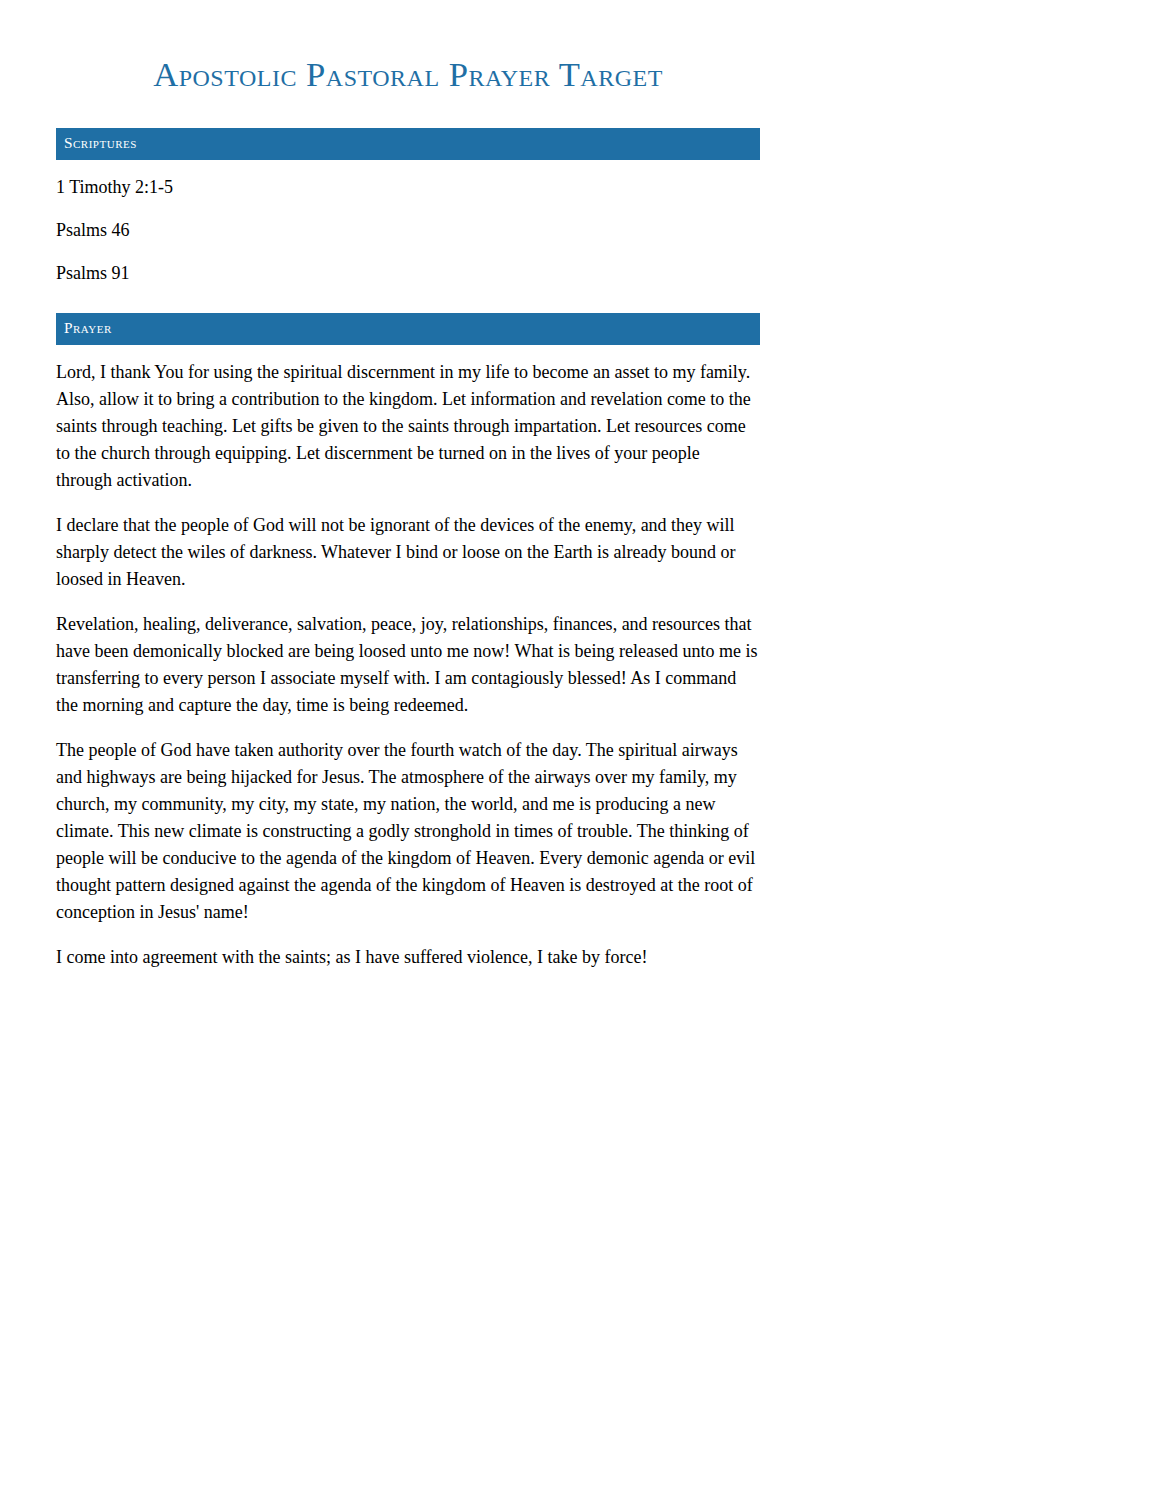Apostolic Pastoral Prayer Target
Scriptures
1 Timothy 2:1-5
Psalms 46
Psalms 91
Prayer
Lord, I thank You for using the spiritual discernment in my life to become an asset to my family. Also, allow it to bring a contribution to the kingdom. Let information and revelation come to the saints through teaching. Let gifts be given to the saints through impartation. Let resources come to the church through equipping. Let discernment be turned on in the lives of your people through activation.
I declare that the people of God will not be ignorant of the devices of the enemy, and they will sharply detect the wiles of darkness. Whatever I bind or loose on the Earth is already bound or loosed in Heaven.
Revelation, healing, deliverance, salvation, peace, joy, relationships, finances, and resources that have been demonically blocked are being loosed unto me now! What is being released unto me is transferring to every person I associate myself with. I am contagiously blessed! As I command the morning and capture the day, time is being redeemed.
The people of God have taken authority over the fourth watch of the day. The spiritual airways and highways are being hijacked for Jesus. The atmosphere of the airways over my family, my church, my community, my city, my state, my nation, the world, and me is producing a new climate. This new climate is constructing a godly stronghold in times of trouble. The thinking of people will be conducive to the agenda of the kingdom of Heaven. Every demonic agenda or evil thought pattern designed against the agenda of the kingdom of Heaven is destroyed at the root of conception in Jesus' name!
I come into agreement with the saints; as I have suffered violence, I take by force!